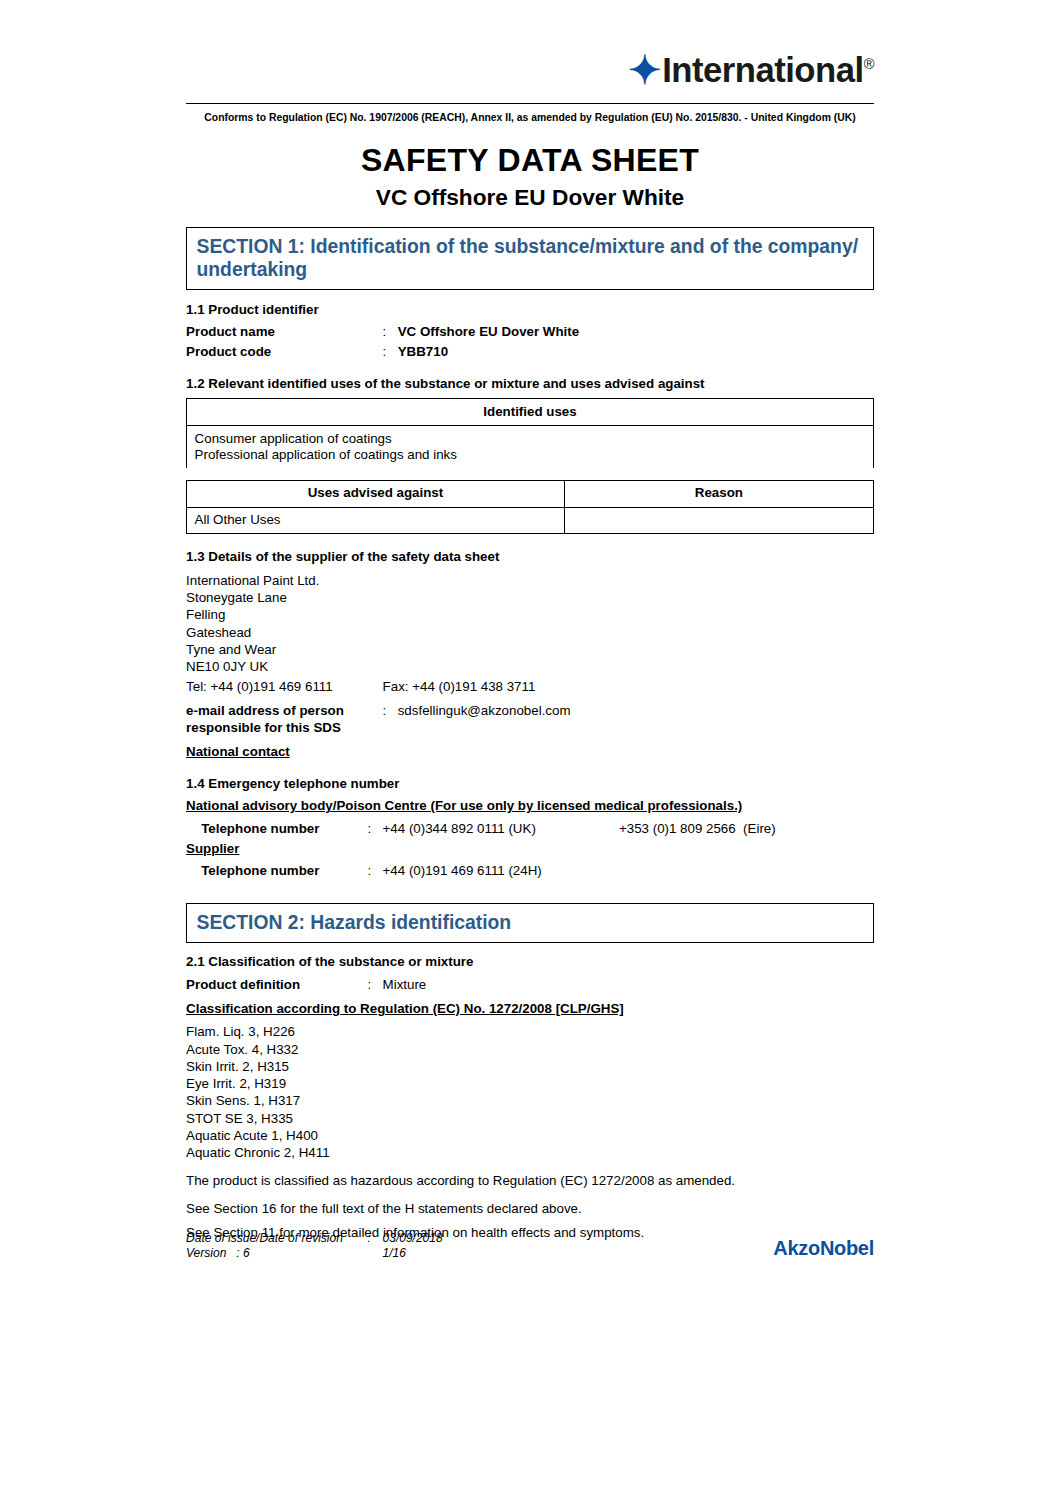✦International®
Conforms to Regulation (EC) No. 1907/2006 (REACH), Annex II, as amended by Regulation (EU) No. 2015/830. - United Kingdom (UK)
SAFETY DATA SHEET
VC Offshore EU Dover White
SECTION 1: Identification of the substance/mixture and of the company/
undertaking
1.1 Product identifier
Product name : VC Offshore EU Dover White
Product code : YBB710
1.2 Relevant identified uses of the substance or mixture and uses advised against
| Identified uses |
| --- |
| Consumer application of coatings Professional application of coatings and inks |
| Uses advised against | Reason |
| --- | --- |
| All Other Uses | |
1.3 Details of the supplier of the safety data sheet
International Paint Ltd.
Stoneygate Lane
Felling
Gateshead
Tyne and Wear
NE10 0JY UK
Tel: +44 (0)191 469 6111 Fax: +44 (0)191 438 3711
e-mail address of person
responsible for this SDS : sdsfellinguk@akzonobel.com
National contact
1.4 Emergency telephone number
National advisory body/Poison Centre (For use only by licensed medical professionals.)
Telephone number : +44 (0)344 892 0111 (UK) +353 (0)1 809 2566 (Eire)
Supplier
Telephone number : +44 (0)191 469 6111 (24H)
SECTION 2: Hazards identification
2.1 Classification of the substance or mixture
Product definition : Mixture
Classification according to Regulation (EC) No. 1272/2008 [CLP/GHS]
Flam. Liq. 3, H226
Acute Tox. 4, H332
Skin Irrit. 2, H315
Eye Irrit. 2, H319
Skin Sens. 1, H317
STOT SE 3, H335
Aquatic Acute 1, H400
Aquatic Chronic 2, H411
The product is classified as hazardous according to Regulation (EC) 1272/2008 as amended.
See Section 16 for the full text of the H statements declared above.
See Section 11 for more detailed information on health effects and symptoms.
Date of issue/Date of revision : 03/09/2018
Version : 6 1/16
AkzoNobel